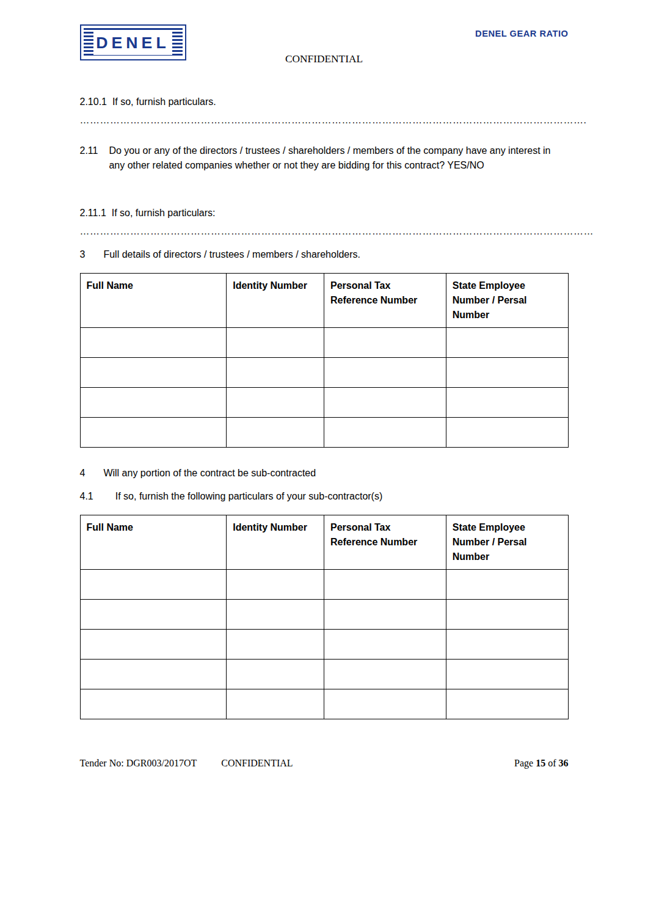DENEL
DENEL GEAR RATIO
CONFIDENTIAL
2.10.1 If so, furnish particulars.
…………………………………………………………………………………………………………………………………….
2.11
Do you or any of the directors / trustees / shareholders / members of the company have any interest in any other related companies whether or not they are bidding for this contract? YES/NO
2.11.1 If so, furnish particulars:
………………………………………………………………………………………………………………………………………
3
Full details of directors / trustees / members / shareholders.
| Full Name | Identity Number | Personal Tax Reference Number | State Employee Number / Persal Number |
| --- | --- | --- | --- |
4
Will any portion of the contract be sub-contracted
4.1
If so, furnish the following particulars of your sub-contractor(s)
| Full Name | Identity Number | Personal Tax Reference Number | State Employee Number / Persal Number |
| --- | --- | --- | --- |
Tender No: DGR003/2017OT
CONFIDENTIAL
Page 15 of 36